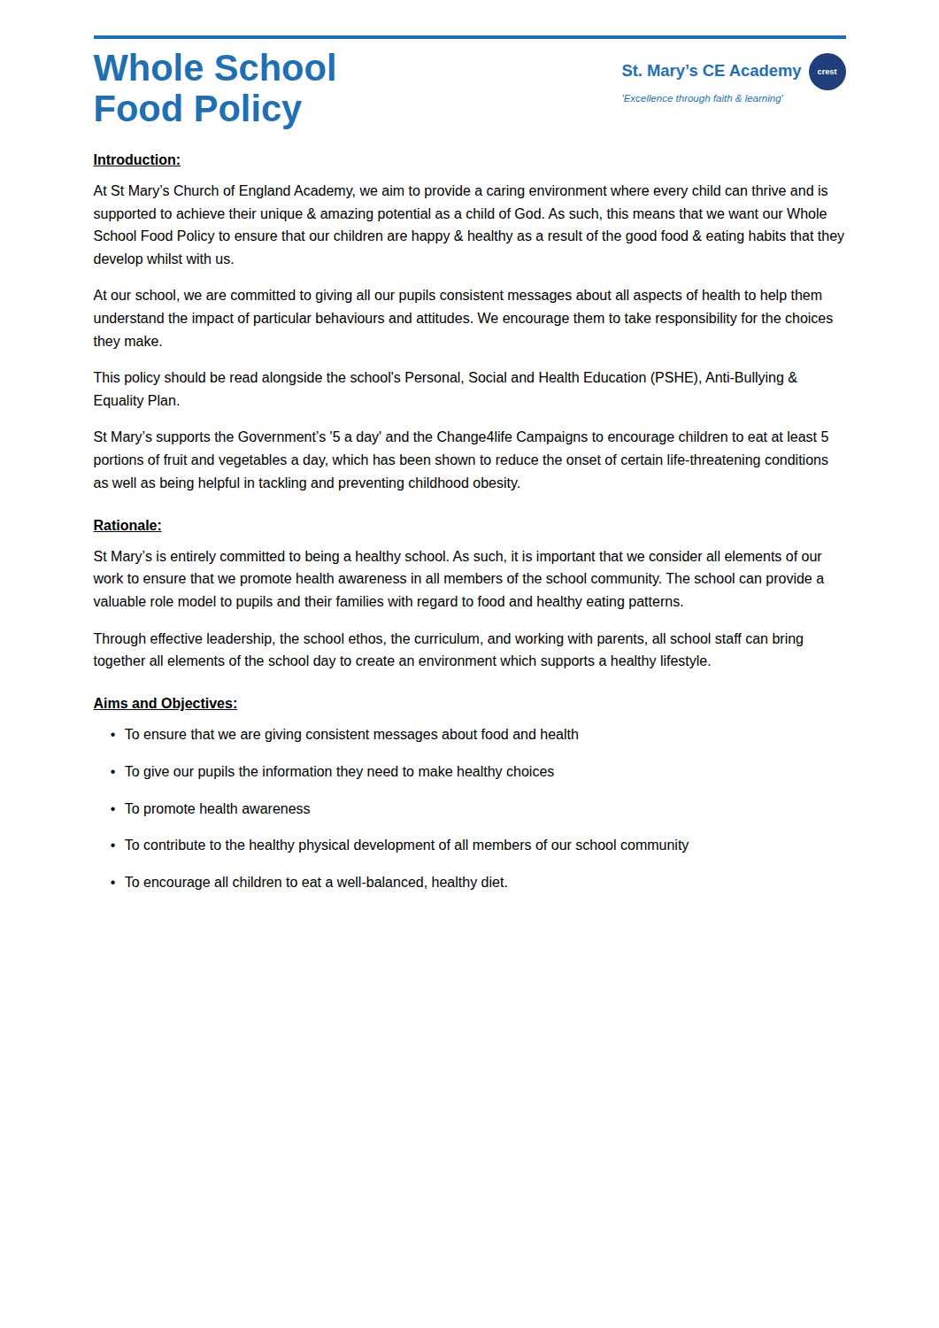Whole School
Food Policy
St. Mary’s CE Academycrest
'Excellence through faith & learning'
Introduction:
At St Mary’s Church of England Academy, we aim to provide a caring environment where every child can thrive and is supported to achieve their unique & amazing potential as a child of God. As such, this means that we want our Whole School Food Policy to ensure that our children are happy & healthy as a result of the good food & eating habits that they develop whilst with us.
At our school, we are committed to giving all our pupils consistent messages about all aspects of health to help them understand the impact of particular behaviours and attitudes. We encourage them to take responsibility for the choices they make.
This policy should be read alongside the school's Personal, Social and Health Education (PSHE), Anti-Bullying & Equality Plan.
St Mary’s supports the Government’s '5 a day' and the Change4life Campaigns to encourage children to eat at least 5 portions of fruit and vegetables a day, which has been shown to reduce the onset of certain life-threatening conditions as well as being helpful in tackling and preventing childhood obesity.
Rationale:
St Mary’s is entirely committed to being a healthy school. As such, it is important that we consider all elements of our work to ensure that we promote health awareness in all members of the school community. The school can provide a valuable role model to pupils and their families with regard to food and healthy eating patterns.
Through effective leadership, the school ethos, the curriculum, and working with parents, all school staff can bring together all elements of the school day to create an environment which supports a healthy lifestyle.
Aims and Objectives:
To ensure that we are giving consistent messages about food and health
To give our pupils the information they need to make healthy choices
To promote health awareness
To contribute to the healthy physical development of all members of our school community
To encourage all children to eat a well-balanced, healthy diet.